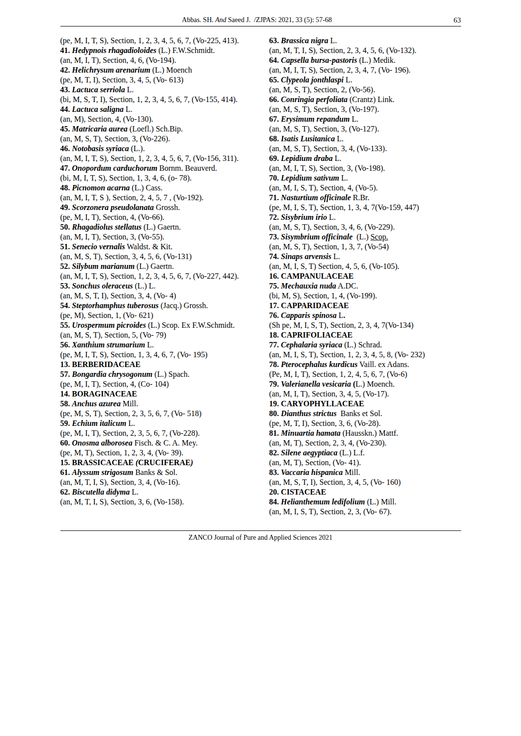Abbas. SH. And Saeed J. /ZJPAS: 2021, 33 (5): 57-68 63
(pe, M, I, T, S), Section, 1, 2, 3, 4, 5, 6, 7, (Vo-225, 413).
41. Hedypnois rhagadioloides (L.) F.W.Schmidt.
(an, M, I, T), Section, 4, 6, (Vo-194).
42. Helichrysum arenarium (L.) Moench
(pe, M, T, I), Section, 3, 4, 5, (Vo- 613)
43. Lactuca serriola L.
(bi, M, S, T, I), Section, 1, 2, 3, 4, 5, 6, 7, (Vo-155, 414).
44. Lactuca saligna L.
(an, M), Section, 4, (Vo-130).
45. Matricaria aurea (Loefl.) Sch.Bip.
(an, M, S, T), Section, 3, (Vo-226).
46. Notobasis syriaca (L.).
(an, M, I, T, S), Section, 1, 2, 3, 4, 5, 6, 7, (Vo-156, 311).
47. Onopordum carduchorum Bornm. Beauverd.
(bi, M, I, T, S), Section, 1, 3, 4, 6, (o- 78).
48. Picnomon acarna (L.) Cass.
(an, M, I, T, S ), Section, 2, 4, 5, 7 , (Vo-192).
49. Scorzonera pseudolanata Grossh.
(pe, M, I, T), Section, 4, (Vo-66).
50. Rhagadiolus stellatus (L.) Gaertn.
(an, M, I, T), Section, 3, (Vo-55).
51. Senecio vernalis Waldst. & Kit.
(an, M, S, T), Section, 3, 4, 5, 6, (Vo-131)
52. Silybum marianum (L.) Gaertn.
(an, M, I, T, S), Section, 1, 2, 3, 4, 5, 6, 7, (Vo-227, 442).
53. Sonchus oleraceus (L.) L.
(an, M, S, T, I), Section, 3, 4, (Vo- 4)
54. Steptorhamphus tuberosus (Jacq.) Grossh.
(pe, M), Section, 1, (Vo- 621)
55. Urospermum picroides (L.) Scop. Ex F.W.Schmidt.
(an, M, S, T), Section, 5, (Vo- 79)
56. Xanthium strumarium L.
(pe, M, I, T, S), Section, 1, 3, 4, 6, 7, (Vo- 195)
13. BERBERIDACEAE
57. Bongardia chrysogonum (L.) Spach.
(pe, M, I, T), Section, 4, (Co- 104)
14. BORAGINACEAE
58. Anchus azurea Mill.
(pe, M, S, T), Section, 2, 3, 5, 6, 7, (Vo- 518)
59. Echium italicum L.
(pe, M, I, T), Section, 2, 3, 5, 6, 7, (Vo-228).
60. Onosma alborosea Fisch. & C. A. Mey.
(pe, M, T), Section, 1, 2, 3, 4, (Vo- 39).
15. BRASSICACEAE (CRUCIFERAE)
61. Alyssum strigosum Banks & Sol.
(an, M, T, I, S), Section, 3, 4, (Vo-16).
62. Biscutella didyma L.
(an, M, T, I, S), Section, 3, 6, (Vo-158).
63. Brassica nigra L.
(an, M, T, I, S), Section, 2, 3, 4, 5, 6, (Vo-132).
64. Capsella bursa-pastoris (L.) Medik.
(an, M, I, T, S), Section, 2, 3, 4, 7, (Vo- 196).
65. Clypeola jonthlaspi L.
(an, M, S, T), Section, 2, (Vo-56).
66. Conringia perfoliata (Crantz) Link.
(an, M, S, T), Section, 3, (Vo-197).
67. Erysimum repandum L.
(an, M, S, T), Section, 3, (Vo-127).
68. Isatis Lusitanica L.
(an, M, S, T), Section, 3, 4, (Vo-133).
69. Lepidium draba L.
(an, M, I, T, S), Section, 3, (Vo-198).
70. Lepidium sativum L.
(an, M, I, S, T), Section, 4, (Vo-5).
71. Nasturtium officinale R.Br.
(pe, M, I, S, T), Section, 1, 3, 4, 7(Vo-159, 447)
72. Sisybrium irio L.
(an, M, S, T), Section, 3, 4, 6, (Vo-229).
73. Sisymbrium officinale (L.) Scop.
(an, M, S, T), Section, 1, 3, 7, (Vo-54)
74. Sinaps arvensis L.
(an, M, I, S, T) Section, 4, 5, 6, (Vo-105).
16. CAMPANULACEAE
75. Mechauxia nuda A.DC.
(bi, M, S), Section, 1, 4, (Vo-199).
17. CAPPARIDACEAE
76. Capparis spinosa L.
(Sh pe, M, I, S, T), Section, 2, 3, 4, 7(Vo-134)
18. CAPRIFOLIACEAE
77. Cephalaria syriaca (L.) Schrad.
(an, M, I, S, T), Section, 1, 2, 3, 4, 5, 8, (Vo- 232)
78. Pterocephalus kurdicus Vaill. ex Adans.
(Pe, M, I, T), Section, 1, 2, 4, 5, 6, 7, (Vo-6)
79. Valerianella vesicaria (L.) Moench.
(an, M, I, T), Section, 3, 4, 5, (Vo-17).
19. CARYOPHYLLACEAE
80. Dianthus strictus Banks et Sol.
(pe, M, T, I), Section, 3, 6, (Vo-28).
81. Minuartia hamata (Hausskn.) Mattf.
(an, M, T), Section, 2, 3, 4, (Vo-230).
82. Silene aegyptiaca (L.) L.f.
(an, M, T), Section, (Vo- 41).
83. Vaccaria hispanica Mill.
(an, M, S, T, I), Section, 3, 4, 5, (Vo- 160)
20. CISTACEAE
84. Helianthemum ledifolium (L.) Mill.
(an, M, I, S, T), Section, 2, 3, (Vo- 67).
ZANCO Journal of Pure and Applied Sciences 2021